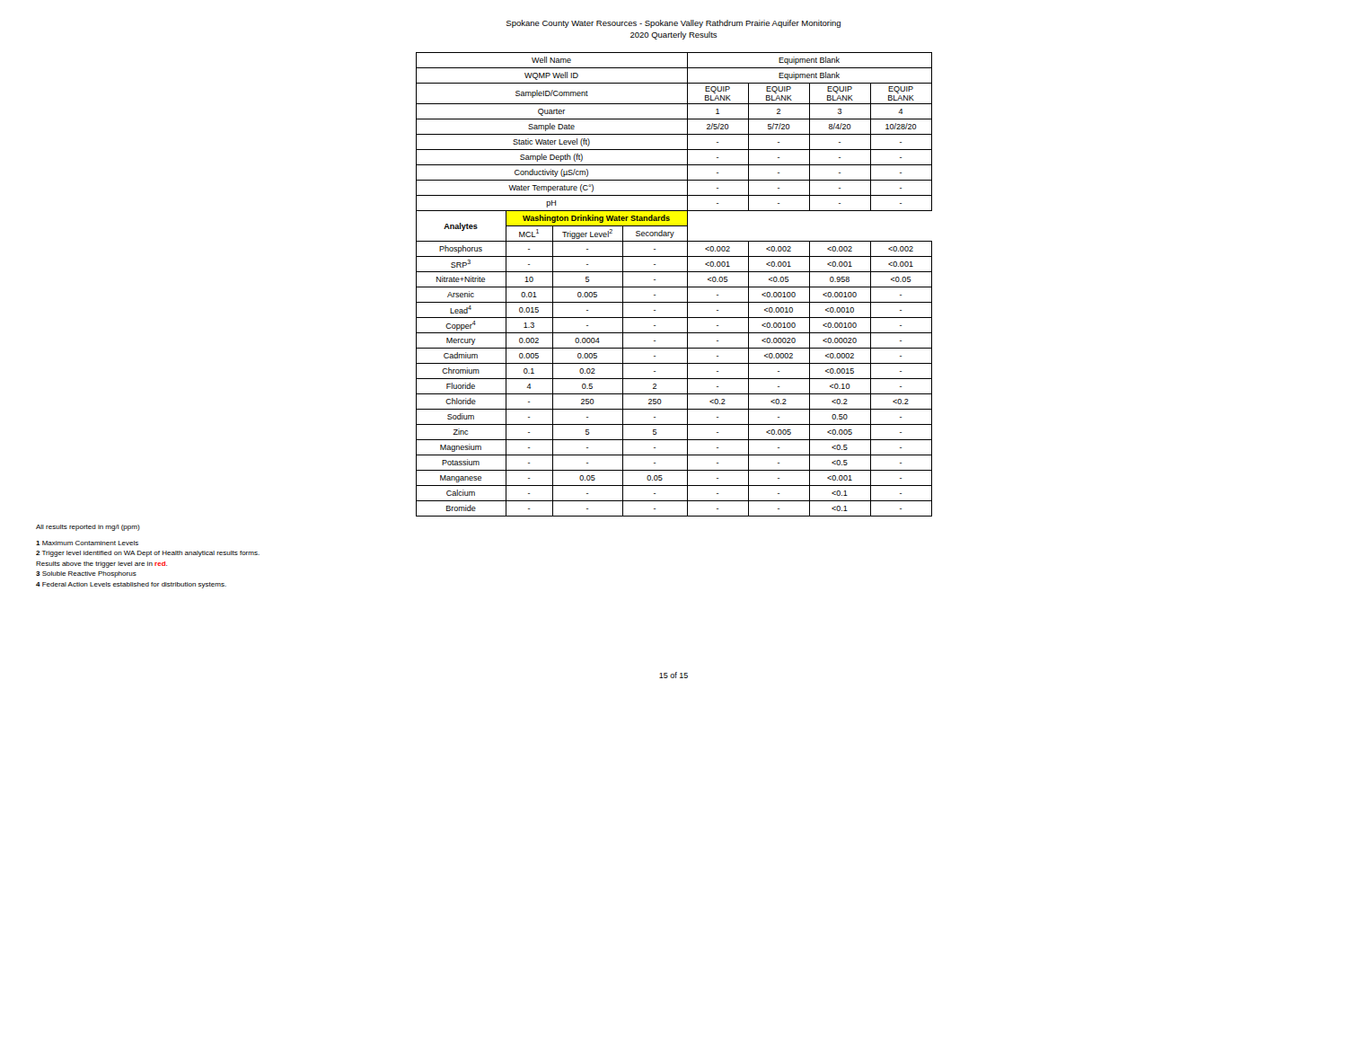Spokane County Water Resources - Spokane Valley Rathdrum Prairie Aquifer Monitoring
2020 Quarterly Results
| Well Name | Equipment Blank |
| WQMP Well ID | Equipment Blank |
| SampleID/Comment | EQUIP BLANK | EQUIP BLANK | EQUIP BLANK | EQUIP BLANK |
| Quarter | 1 | 2 | 3 | 4 |
| Sample Date | 2/5/20 | 5/7/20 | 8/4/20 | 10/28/20 |
| Static Water Level (ft) | - | - | - | - |
| Sample Depth (ft) | - | - | - | - |
| Conductivity (µS/cm) | - | - | - | - |
| Water Temperature (C°) | - | - | - | - |
| pH | - | - | - | - |
| Analytes | Washington Drinking Water Standards | | | | |
| MCL 1 | Trigger Level 2 | Secondary | | | | |
| Phosphorus | - | - | - | <0.002 | <0.002 | <0.002 | <0.002 |
| SRP 3 | - | - | - | <0.001 | <0.001 | <0.001 | <0.001 |
| Nitrate+Nitrite | 10 | 5 | - | <0.05 | <0.05 | 0.958 | <0.05 |
| Arsenic | 0.01 | 0.005 | - | - | <0.00100 | <0.00100 | - |
| Lead 4 | 0.015 | - | - | - | <0.0010 | <0.0010 | - |
| Copper 4 | 1.3 | - | - | - | <0.00100 | <0.00100 | - |
| Mercury | 0.002 | 0.0004 | - | - | <0.00020 | <0.00020 | - |
| Cadmium | 0.005 | 0.005 | - | - | <0.0002 | <0.0002 | - |
| Chromium | 0.1 | 0.02 | - | - | - | <0.0015 | - |
| Fluoride | 4 | 0.5 | 2 | - | - | <0.10 | - |
| Chloride | - | 250 | 250 | <0.2 | <0.2 | <0.2 | <0.2 |
| Sodium | - | - | - | - | - | 0.50 | - |
| Zinc | - | 5 | 5 | - | <0.005 | <0.005 | - |
| Magnesium | - | - | - | - | - | <0.5 | - |
| Potassium | - | - | - | - | - | <0.5 | - |
| Manganese | - | 0.05 | 0.05 | - | - | <0.001 | - |
| Calcium | - | - | - | - | - | <0.1 | - |
| Bromide | - | - | - | - | - | <0.1 | - |
All results reported in mg/l (ppm)
1 Maximum Contaminent Levels
2 Trigger level identified on WA Dept of Health analytical results forms.
Results above the trigger level are in red.
3 Soluble Reactive Phosphorus
4 Federal Action Levels established for distribution systems.
15 of 15